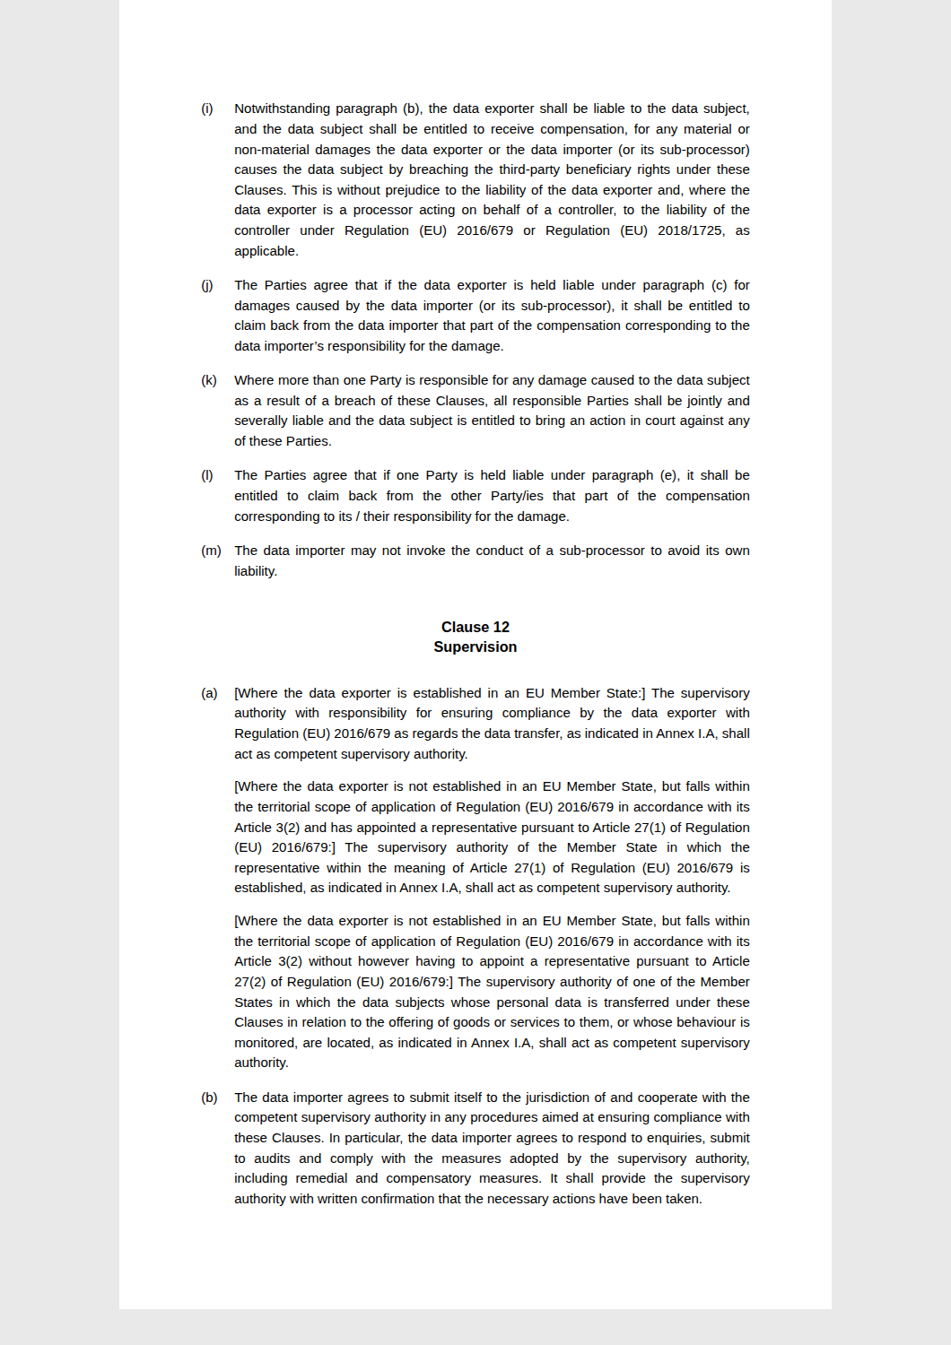(i) Notwithstanding paragraph (b), the data exporter shall be liable to the data subject, and the data subject shall be entitled to receive compensation, for any material or non-material damages the data exporter or the data importer (or its sub-processor) causes the data subject by breaching the third-party beneficiary rights under these Clauses. This is without prejudice to the liability of the data exporter and, where the data exporter is a processor acting on behalf of a controller, to the liability of the controller under Regulation (EU) 2016/679 or Regulation (EU) 2018/1725, as applicable.
(j) The Parties agree that if the data exporter is held liable under paragraph (c) for damages caused by the data importer (or its sub-processor), it shall be entitled to claim back from the data importer that part of the compensation corresponding to the data importer’s responsibility for the damage.
(k) Where more than one Party is responsible for any damage caused to the data subject as a result of a breach of these Clauses, all responsible Parties shall be jointly and severally liable and the data subject is entitled to bring an action in court against any of these Parties.
(l) The Parties agree that if one Party is held liable under paragraph (e), it shall be entitled to claim back from the other Party/ies that part of the compensation corresponding to its / their responsibility for the damage.
(m) The data importer may not invoke the conduct of a sub-processor to avoid its own liability.
Clause 12
Supervision
(a)
[Where the data exporter is established in an EU Member State:] The supervisory authority with responsibility for ensuring compliance by the data exporter with Regulation (EU) 2016/679 as regards the data transfer, as indicated in Annex I.A, shall act as competent supervisory authority.
[Where the data exporter is not established in an EU Member State, but falls within the territorial scope of application of Regulation (EU) 2016/679 in accordance with its Article 3(2) and has appointed a representative pursuant to Article 27(1) of Regulation (EU) 2016/679:] The supervisory authority of the Member State in which the representative within the meaning of Article 27(1) of Regulation (EU) 2016/679 is established, as indicated in Annex I.A, shall act as competent supervisory authority.
[Where the data exporter is not established in an EU Member State, but falls within the territorial scope of application of Regulation (EU) 2016/679 in accordance with its Article 3(2) without however having to appoint a representative pursuant to Article 27(2) of Regulation (EU) 2016/679:] The supervisory authority of one of the Member States in which the data subjects whose personal data is transferred under these Clauses in relation to the offering of goods or services to them, or whose behaviour is monitored, are located, as indicated in Annex I.A, shall act as competent supervisory authority.
(b) The data importer agrees to submit itself to the jurisdiction of and cooperate with the competent supervisory authority in any procedures aimed at ensuring compliance with these Clauses. In particular, the data importer agrees to respond to enquiries, submit to audits and comply with the measures adopted by the supervisory authority, including remedial and compensatory measures. It shall provide the supervisory authority with written confirmation that the necessary actions have been taken.